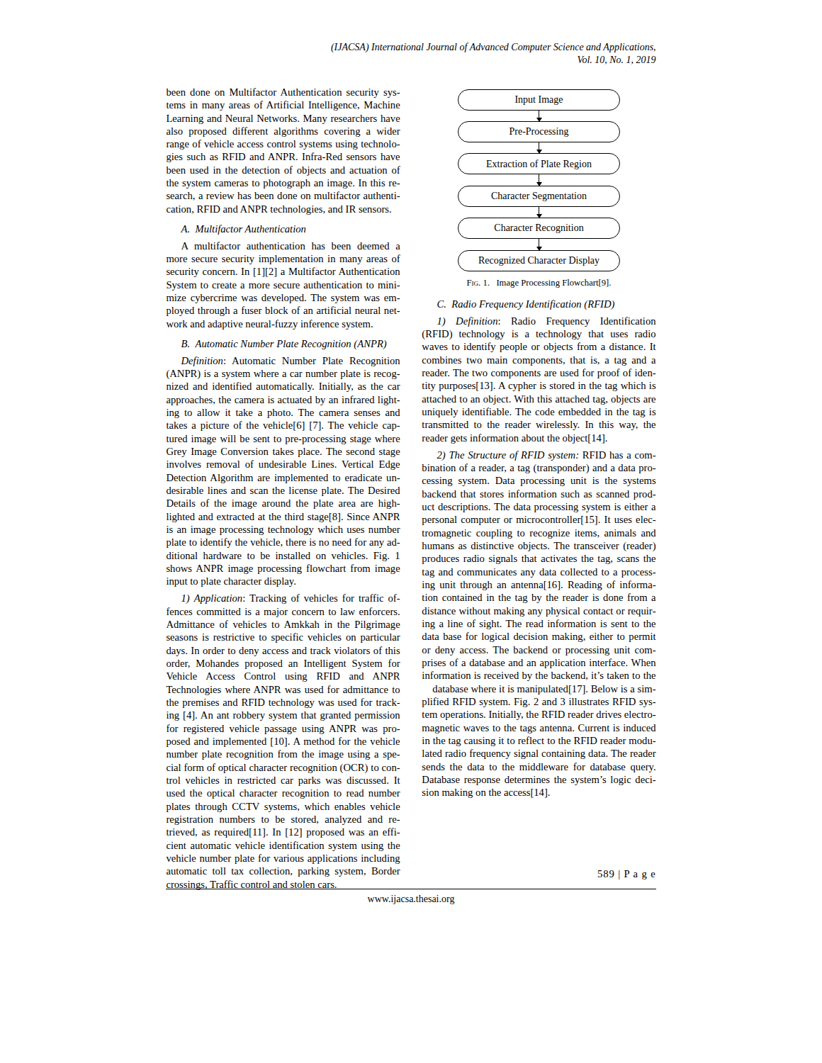(IJACSA) International Journal of Advanced Computer Science and Applications,
Vol. 10, No. 1, 2019
been done on Multifactor Authentication security systems in many areas of Artificial Intelligence, Machine Learning and Neural Networks. Many researchers have also proposed different algorithms covering a wider range of vehicle access control systems using technologies such as RFID and ANPR. Infra-Red sensors have been used in the detection of objects and actuation of the system cameras to photograph an image. In this research, a review has been done on multifactor authentication, RFID and ANPR technologies, and IR sensors.
A. Multifactor Authentication
A multifactor authentication has been deemed a more secure security implementation in many areas of security concern. In [1][2] a Multifactor Authentication System to create a more secure authentication to minimize cybercrime was developed. The system was employed through a fuser block of an artificial neural network and adaptive neural-fuzzy inference system.
B. Automatic Number Plate Recognition (ANPR)
Definition: Automatic Number Plate Recognition (ANPR) is a system where a car number plate is recognized and identified automatically. Initially, as the car approaches, the camera is actuated by an infrared lighting to allow it take a photo. The camera senses and takes a picture of the vehicle[6] [7]. The vehicle captured image will be sent to pre-processing stage where Grey Image Conversion takes place. The second stage involves removal of undesirable Lines. Vertical Edge Detection Algorithm are implemented to eradicate undesirable lines and scan the license plate. The Desired Details of the image around the plate area are highlighted and extracted at the third stage[8]. Since ANPR is an image processing technology which uses number plate to identify the vehicle, there is no need for any additional hardware to be installed on vehicles. Fig. 1 shows ANPR image processing flowchart from image input to plate character display.
1) Application: Tracking of vehicles for traffic offences committed is a major concern to law enforcers. Admittance of vehicles to Amkkah in the Pilgrimage seasons is restrictive to specific vehicles on particular days. In order to deny access and track violators of this order, Mohandes proposed an Intelligent System for Vehicle Access Control using RFID and ANPR Technologies where ANPR was used for admittance to the premises and RFID technology was used for tracking [4]. An ant robbery system that granted permission for registered vehicle passage using ANPR was proposed and implemented [10]. A method for the vehicle number plate recognition from the image using a special form of optical character recognition (OCR) to control vehicles in restricted car parks was discussed. It used the optical character recognition to read number plates through CCTV systems, which enables vehicle registration numbers to be stored, analyzed and retrieved, as required[11]. In [12] proposed was an efficient automatic vehicle identification system using the vehicle number plate for various applications including automatic toll tax collection, parking system, Border crossings, Traffic control and stolen cars.
Input Image
Pre-Processing
Extraction of Plate Region
Character Segmentation
Character Recognition
Recognized Character Display
Fig. 1. Image Processing Flowchart[9].
C. Radio Frequency Identification (RFID)
1) Definition: Radio Frequency Identification (RFID) technology is a technology that uses radio waves to identify people or objects from a distance. It combines two main components, that is, a tag and a reader. The two components are used for proof of identity purposes[13]. A cypher is stored in the tag which is attached to an object. With this attached tag, objects are uniquely identifiable. The code embedded in the tag is transmitted to the reader wirelessly. In this way, the reader gets information about the object[14].
2) The Structure of RFID system: RFID has a combination of a reader, a tag (transponder) and a data processing system. Data processing unit is the systems backend that stores information such as scanned product descriptions. The data processing system is either a personal computer or microcontroller[15]. It uses electromagnetic coupling to recognize items, animals and humans as distinctive objects. The transceiver (reader) produces radio signals that activates the tag, scans the tag and communicates any data collected to a processing unit through an antenna[16]. Reading of information contained in the tag by the reader is done from a distance without making any physical contact or requiring a line of sight. The read information is sent to the data base for logical decision making, either to permit or deny access. The backend or processing unit comprises of a database and an application interface. When information is received by the backend, it’s taken to the database where it is manipulated[17]. Below is a simplified RFID system. Fig. 2 and 3 illustrates RFID system operations. Initially, the RFID reader drives electromagnetic waves to the tags antenna. Current is induced in the tag causing it to reflect to the RFID reader modulated radio frequency signal containing data. The reader sends the data to the middleware for database query. Database response determines the system’s logic decision making on the access[14].
589 | P a g e
www.ijacsa.thesai.org